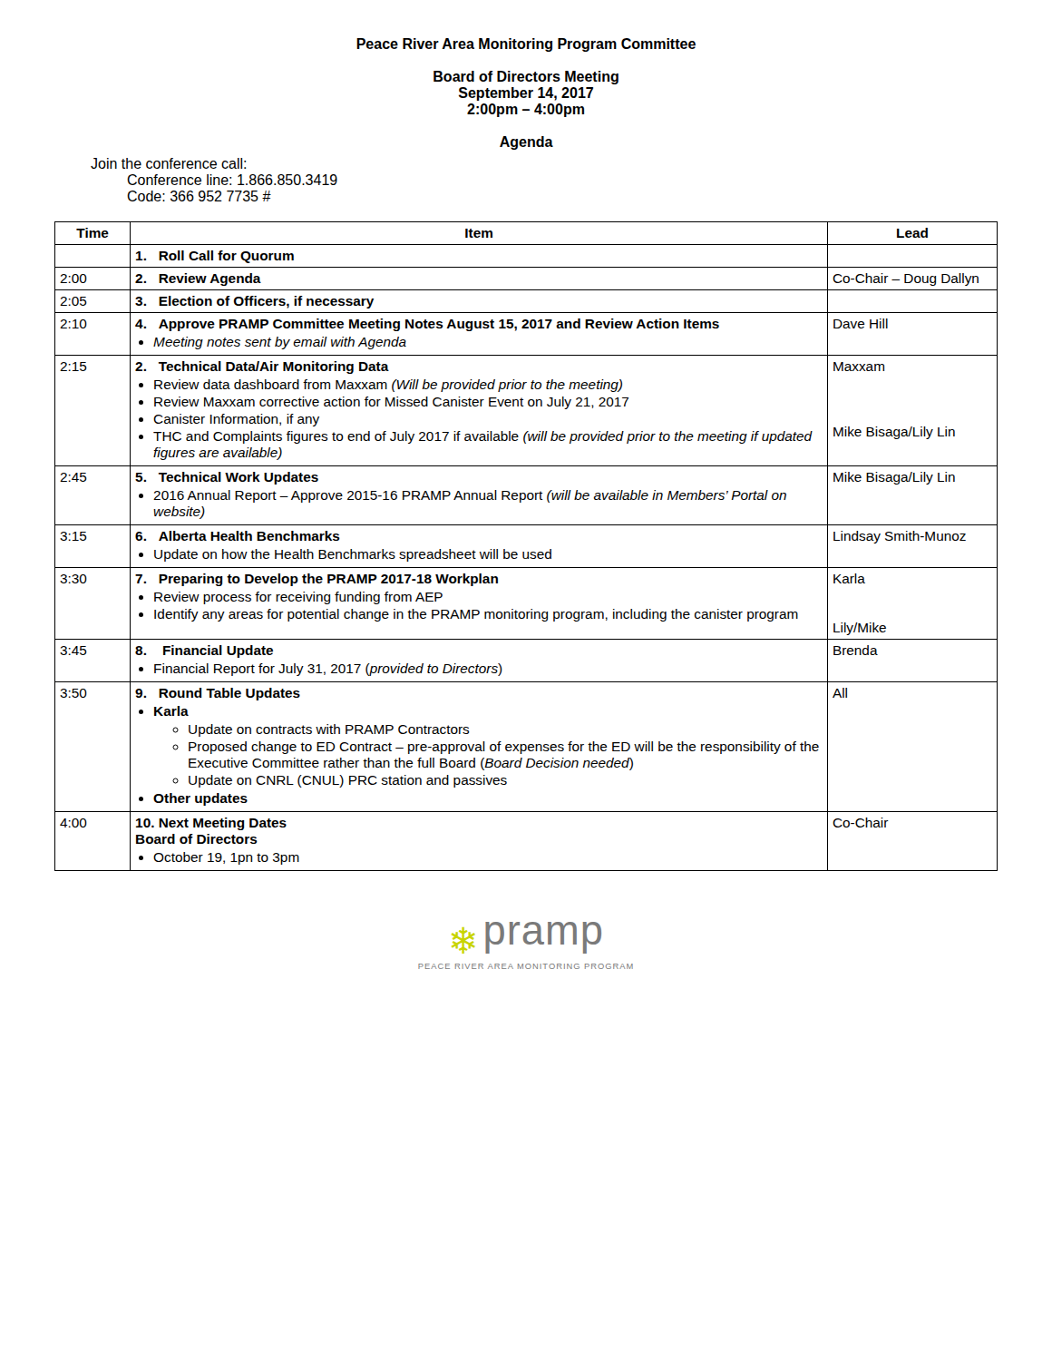Peace River Area Monitoring Program Committee
Board of Directors Meeting
September 14, 2017
2:00pm – 4:00pm
Agenda
Join the conference call:
Conference line: 1.866.850.3419
Code: 366 952 7735 #
| Time | Item | Lead |
| --- | --- | --- |
| | 1. Roll Call for Quorum | |
| 2:00 | 2. Review Agenda | Co-Chair – Doug Dallyn |
| 2:05 | 3. Election of Officers, if necessary | |
| 2:10 | 4. Approve PRAMP Committee Meeting Notes August 15, 2017 and Review Action Items Meeting notes sent by email with Agenda | Dave Hill |
| 2:15 | 2. Technical Data/Air Monitoring Data Review data dashboard from Maxxam (Will be provided prior to the meeting) Review Maxxam corrective action for Missed Canister Event on July 21, 2017 Canister Information, if any THC and Complaints figures to end of July 2017 if available (will be provided prior to the meeting if updated figures are available) | Maxxam Mike Bisaga/Lily Lin |
| 2:45 | 5. Technical Work Updates 2016 Annual Report – Approve 2015-16 PRAMP Annual Report (will be available in Members’ Portal on website) | Mike Bisaga/Lily Lin |
| 3:15 | 6. Alberta Health Benchmarks Update on how the Health Benchmarks spreadsheet will be used | Lindsay Smith-Munoz |
| 3:30 | 7. Preparing to Develop the PRAMP 2017-18 Workplan Review process for receiving funding from AEP Identify any areas for potential change in the PRAMP monitoring program, including the canister program | Karla Lily/Mike |
| 3:45 | 8. Financial Update Financial Report for July 31, 2017 ( provided to Directors ) | Brenda |
| 3:50 | 9. Round Table Updates Karla Update on contracts with PRAMP Contractors Proposed change to ED Contract – pre-approval of expenses for the ED will be the responsibility of the Executive Committee rather than the full Board ( Board Decision needed ) Update on CNRL (CNUL) PRC station and passives Other updates | All |
| 4:00 | 10. Next Meeting Dates Board of Directors October 19, 1pn to 3pm | Co-Chair |
❄ pramp
PEACE RIVER AREA MONITORING PROGRAM